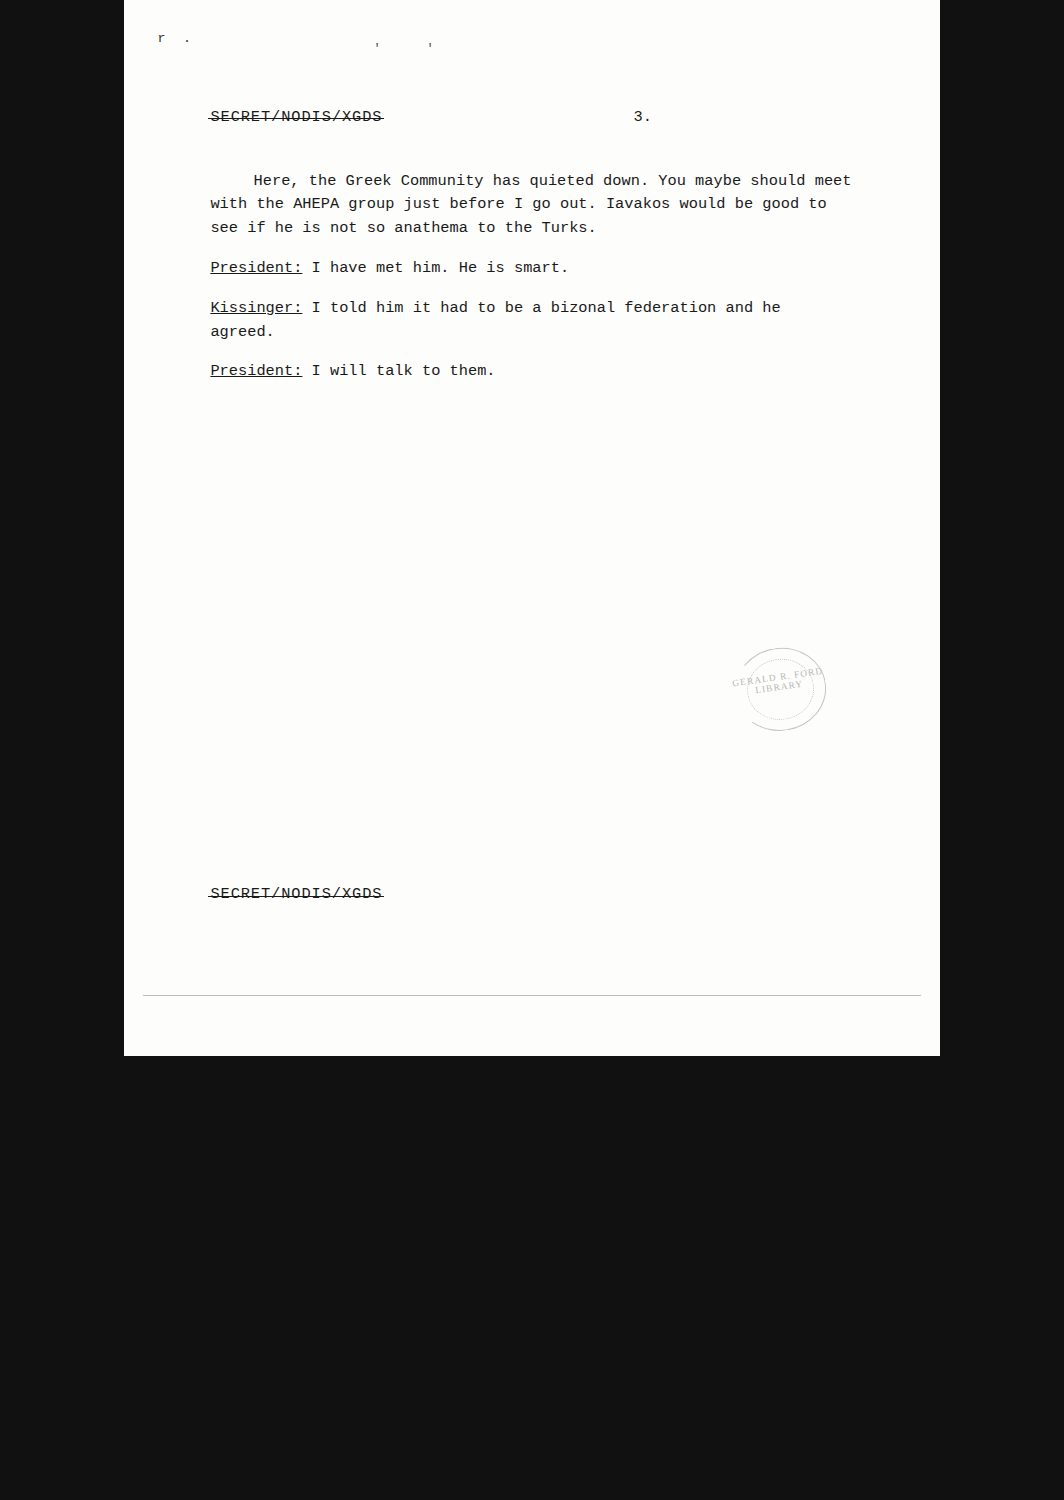r .
' '
SECRET/NODIS/XGDS
3.
Here, the Greek Community has quieted down. You maybe should meet with the AHEPA group just before I go out. Iavakos would be good to see if he is not so anathema to the Turks.
President: I have met him. He is smart.
Kissinger: I told him it had to be a bizonal federation and he agreed.
President: I will talk to them.
GERALD R. FORD
LIBRARY
SECRET/NODIS/XGDS